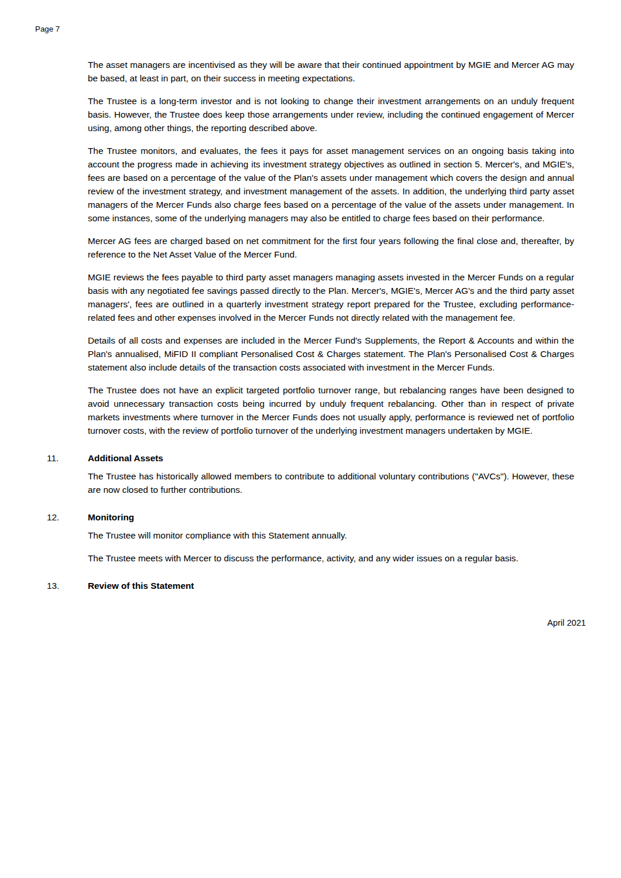Page 7
The asset managers are incentivised as they will be aware that their continued appointment by MGIE and Mercer AG may be based, at least in part, on their success in meeting expectations.
The Trustee is a long-term investor and is not looking to change their investment arrangements on an unduly frequent basis. However, the Trustee does keep those arrangements under review, including the continued engagement of Mercer using, among other things, the reporting described above.
The Trustee monitors, and evaluates, the fees it pays for asset management services on an ongoing basis taking into account the progress made in achieving its investment strategy objectives as outlined in section 5. Mercer's, and MGIE's, fees are based on a percentage of the value of the Plan's assets under management which covers the design and annual review of the investment strategy, and investment management of the assets. In addition, the underlying third party asset managers of the Mercer Funds also charge fees based on a percentage of the value of the assets under management. In some instances, some of the underlying managers may also be entitled to charge fees based on their performance.
Mercer AG fees are charged based on net commitment for the first four years following the final close and, thereafter, by reference to the Net Asset Value of the Mercer Fund.
MGIE reviews the fees payable to third party asset managers managing assets invested in the Mercer Funds on a regular basis with any negotiated fee savings passed directly to the Plan. Mercer's, MGIE's, Mercer AG's and the third party asset managers', fees are outlined in a quarterly investment strategy report prepared for the Trustee, excluding performance-related fees and other expenses involved in the Mercer Funds not directly related with the management fee.
Details of all costs and expenses are included in the Mercer Fund's Supplements, the Report & Accounts and within the Plan's annualised, MiFID II compliant Personalised Cost & Charges statement. The Plan's Personalised Cost & Charges statement also include details of the transaction costs associated with investment in the Mercer Funds.
The Trustee does not have an explicit targeted portfolio turnover range, but rebalancing ranges have been designed to avoid unnecessary transaction costs being incurred by unduly frequent rebalancing. Other than in respect of private markets investments where turnover in the Mercer Funds does not usually apply, performance is reviewed net of portfolio turnover costs, with the review of portfolio turnover of the underlying investment managers undertaken by MGIE.
11.
Additional Assets
The Trustee has historically allowed members to contribute to additional voluntary contributions ("AVCs"). However, these are now closed to further contributions.
12.
Monitoring
The Trustee will monitor compliance with this Statement annually.
The Trustee meets with Mercer to discuss the performance, activity, and any wider issues on a regular basis.
13.
Review of this Statement
April 2021